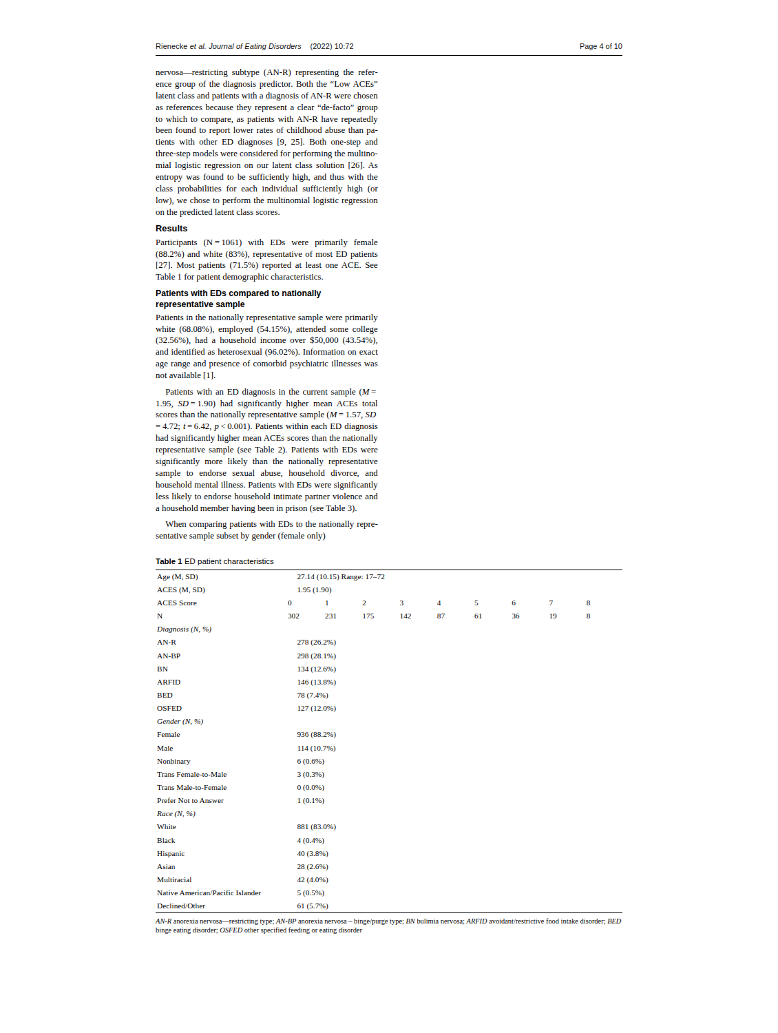Rienecke et al. Journal of Eating Disorders (2022) 10:72
Page 4 of 10
nervosa—restricting subtype (AN-R) representing the reference group of the diagnosis predictor. Both the “Low ACEs” latent class and patients with a diagnosis of AN-R were chosen as references because they represent a clear “de-facto” group to which to compare, as patients with AN-R have repeatedly been found to report lower rates of childhood abuse than patients with other ED diagnoses [9, 25]. Both one-step and three-step models were considered for performing the multinomial logistic regression on our latent class solution [26]. As entropy was found to be sufficiently high, and thus with the class probabilities for each individual sufficiently high (or low), we chose to perform the multinomial logistic regression on the predicted latent class scores.
Results
Participants (N = 1061) with EDs were primarily female (88.2%) and white (83%), representative of most ED patients [27]. Most patients (71.5%) reported at least one ACE. See Table 1 for patient demographic characteristics.
Patients with EDs compared to nationally representative sample
Patients in the nationally representative sample were primarily white (68.08%), employed (54.15%), attended some college (32.56%), had a household income over $50,000 (43.54%), and identified as heterosexual (96.02%). Information on exact age range and presence of comorbid psychiatric illnesses was not available [1].
Patients with an ED diagnosis in the current sample (M = 1.95, SD = 1.90) had significantly higher mean ACEs total scores than the nationally representative sample (M = 1.57, SD = 4.72; t = 6.42, p < 0.001). Patients within each ED diagnosis had significantly higher mean ACEs scores than the nationally representative sample (see Table 2). Patients with EDs were significantly more likely than the nationally representative sample to endorse sexual abuse, household divorce, and household mental illness. Patients with EDs were significantly less likely to endorse household intimate partner violence and a household member having been in prison (see Table 3).
When comparing patients with EDs to the nationally representative sample subset by gender (female only)
Table 1 ED patient characteristics
| Age (M, SD) | 27.14 (10.15) Range: 17–72 |
| ACES (M, SD) | 1.95 (1.90) |
| ACES Score | 0 | 1 | 2 | 3 | 4 | 5 | 6 | 7 | 8 |
| N | 302 | 231 | 175 | 142 | 87 | 61 | 36 | 19 | 8 |
| Diagnosis (N, %) | |
| AN-R | 278 (26.2%) |
| AN-BP | 298 (28.1%) |
| BN | 134 (12.6%) |
| ARFID | 146 (13.8%) |
| BED | 78 (7.4%) |
| OSFED | 127 (12.0%) |
| Gender (N, %) | |
| Female | 936 (88.2%) |
| Male | 114 (10.7%) |
| Nonbinary | 6 (0.6%) |
| Trans Female-to-Male | 3 (0.3%) |
| Trans Male-to-Female | 0 (0.0%) |
| Prefer Not to Answer | 1 (0.1%) |
| Race (N, %) | |
| White | 881 (83.0%) |
| Black | 4 (0.4%) |
| Hispanic | 40 (3.8%) |
| Asian | 28 (2.6%) |
| Multiracial | 42 (4.0%) |
| Native American/Pacific Islander | 5 (0.5%) |
| Declined/Other | 61 (5.7%) |
AN-R anorexia nervosa—restricting type; AN-BP anorexia nervosa – binge/purge type; BN bulimia nervosa; ARFID avoidant/restrictive food intake disorder; BED binge eating disorder; OSFED other specified feeding or eating disorder